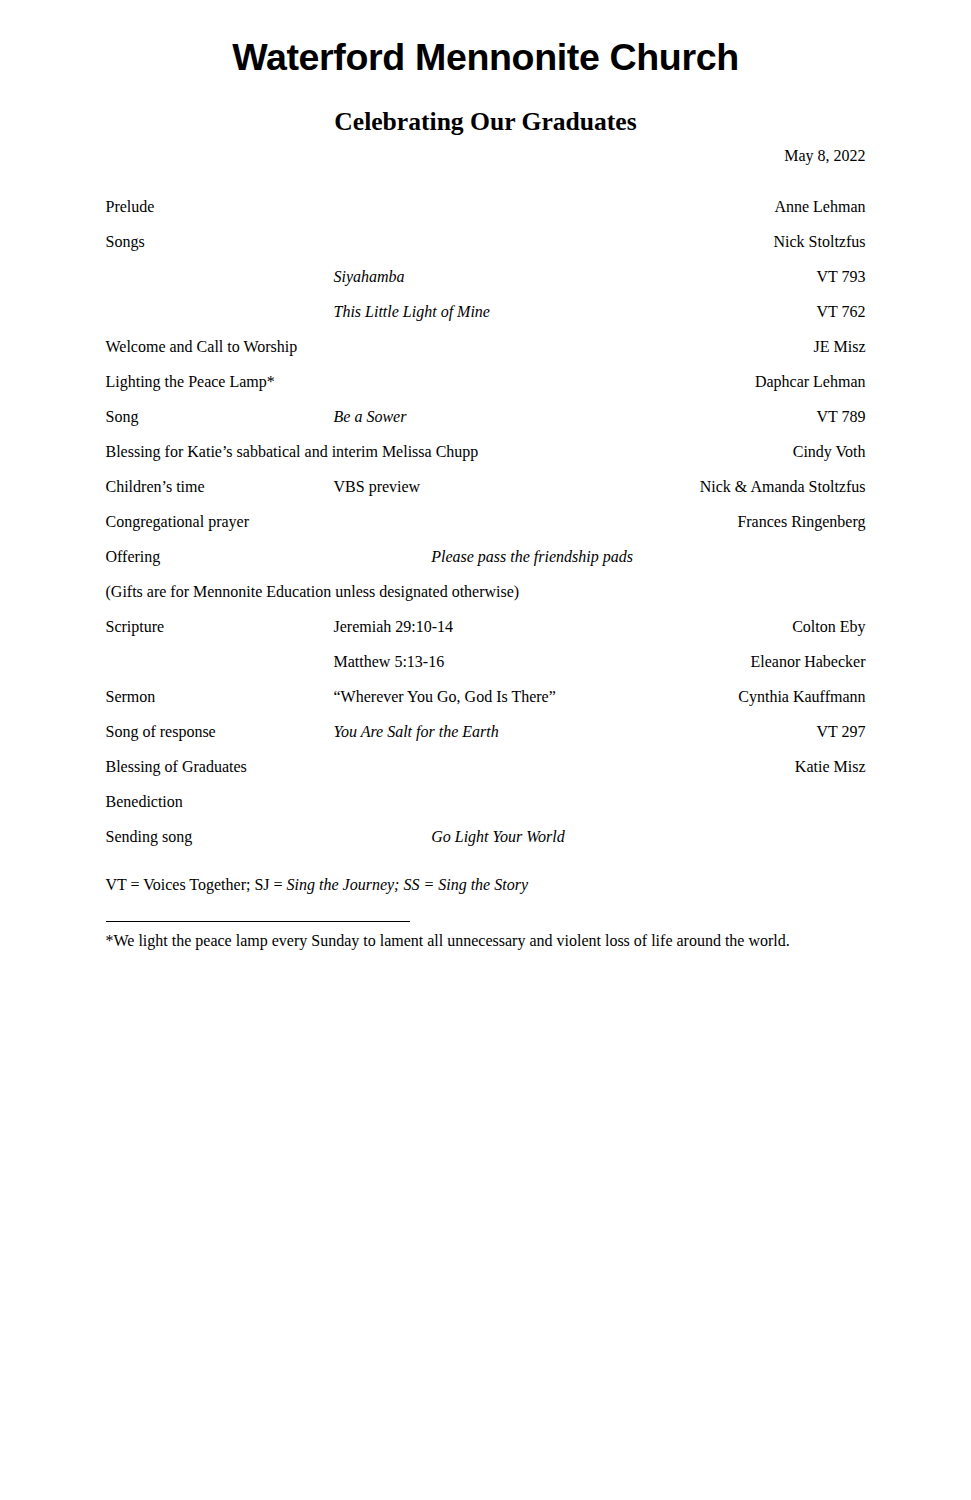Waterford Mennonite Church
Celebrating Our Graduates
May 8, 2022
| Prelude | | Anne Lehman |
| Songs | | Nick Stoltzfus |
| | Siyahamba | VT 793 |
| | This Little Light of Mine | VT 762 |
| Welcome and Call to Worship | JE Misz |
| Lighting the Peace Lamp* | Daphcar Lehman |
| Song | Be a Sower | VT 789 |
| Blessing for Katie’s sabbatical and interim Melissa Chupp | Cindy Voth |
| Children’s time | VBS preview | Nick & Amanda Stoltzfus |
| Congregational prayer | Frances Ringenberg |
| Offering | Please pass the friendship pads |
| (Gifts are for Mennonite Education unless designated otherwise) |
| Scripture | Jeremiah 29:10-14 | Colton Eby |
| | Matthew 5:13-16 | Eleanor Habecker |
| Sermon | “Wherever You Go, God Is There” | Cynthia Kauffmann |
| Song of response | You Are Salt for the Earth | VT 297 |
| Blessing of Graduates | Katie Misz |
| Benediction | |
| Sending song | Go Light Your World |
VT = Voices Together; SJ = Sing the Journey; SS = Sing the Story
*We light the peace lamp every Sunday to lament all unnecessary and violent loss of life around the world.